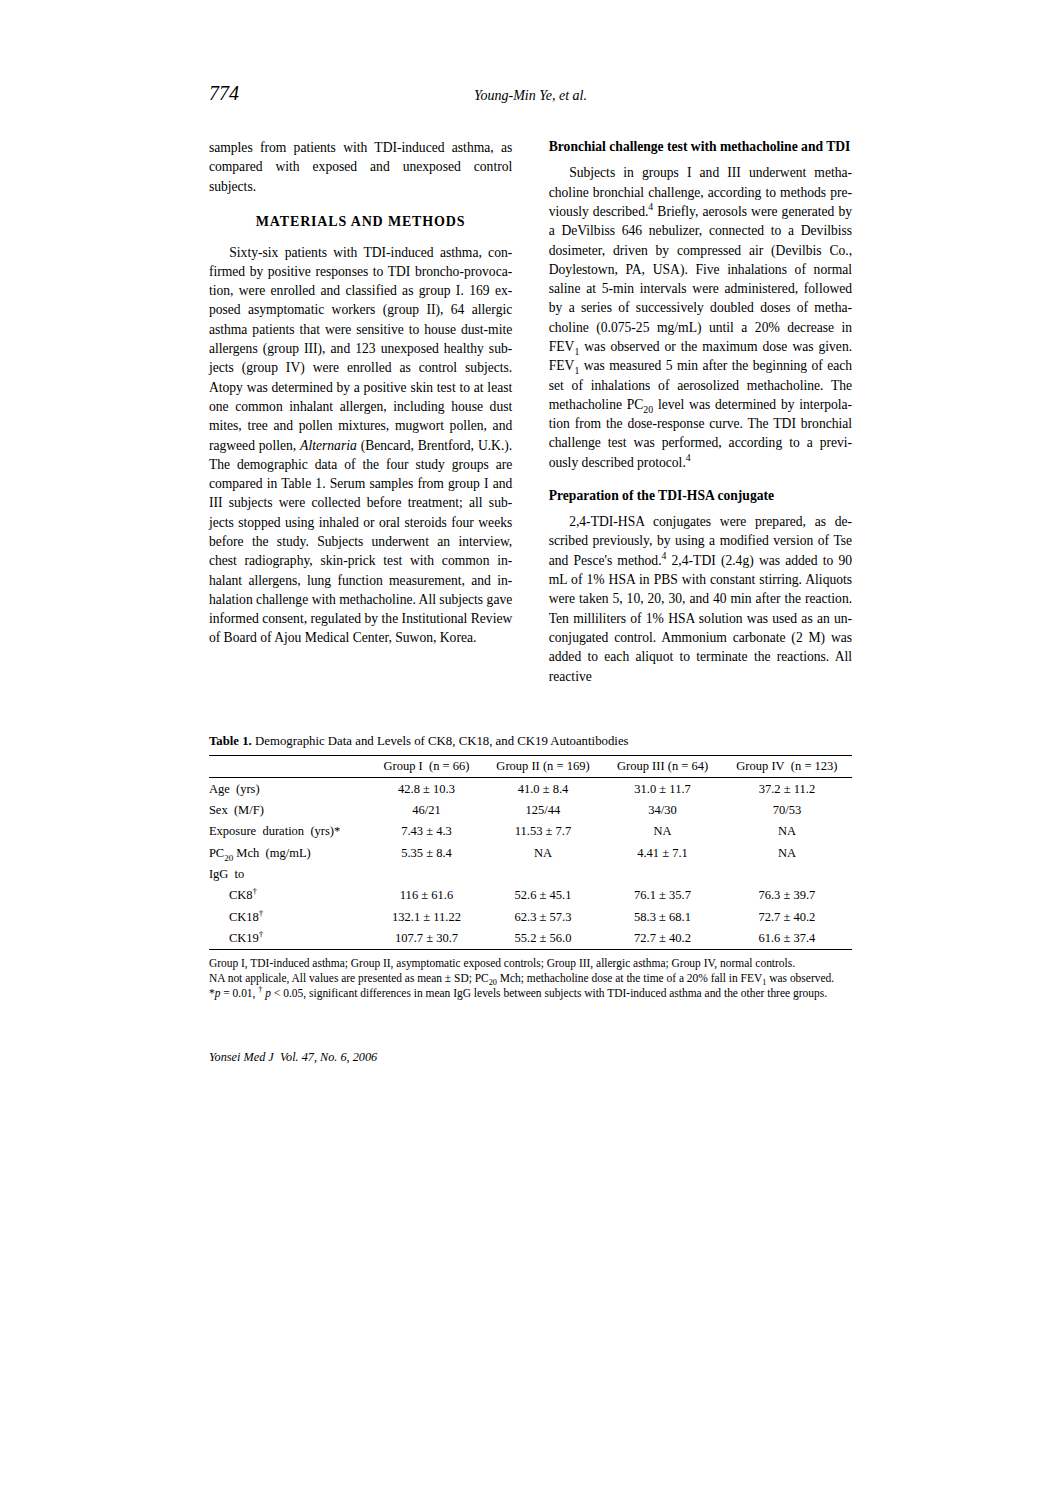774
Young-Min Ye, et al.
samples from patients with TDI-induced asthma, as compared with exposed and unexposed control subjects.
MATERIALS AND METHODS
Sixty-six patients with TDI-induced asthma, confirmed by positive responses to TDI broncho-provocation, were enrolled and classified as group I. 169 exposed asymptomatic workers (group II), 64 allergic asthma patients that were sensitive to house dust-mite allergens (group III), and 123 unexposed healthy subjects (group IV) were enrolled as control subjects. Atopy was determined by a positive skin test to at least one common inhalant allergen, including house dust mites, tree and pollen mixtures, mugwort pollen, and ragweed pollen, Alternaria (Bencard, Brentford, U.K.). The demographic data of the four study groups are compared in Table 1. Serum samples from group I and III subjects were collected before treatment; all subjects stopped using inhaled or oral steroids four weeks before the study. Subjects underwent an interview, chest radiography, skin-prick test with common inhalant allergens, lung function measurement, and inhalation challenge with methacholine. All subjects gave informed consent, regulated by the Institutional Review of Board of Ajou Medical Center, Suwon, Korea.
Bronchial challenge test with methacholine and TDI
Subjects in groups I and III underwent methacholine bronchial challenge, according to methods previously described.4 Briefly, aerosols were generated by a DeVilbiss 646 nebulizer, connected to a Devilbiss dosimeter, driven by compressed air (Devilbis Co., Doylestown, PA, USA). Five inhalations of normal saline at 5-min intervals were administered, followed by a series of successively doubled doses of methacholine (0.075-25 mg/mL) until a 20% decrease in FEV1 was observed or the maximum dose was given. FEV1 was measured 5 min after the beginning of each set of inhalations of aerosolized methacholine. The methacholine PC20 level was determined by interpolation from the dose-response curve. The TDI bronchial challenge test was performed, according to a previously described protocol.4
Preparation of the TDI-HSA conjugate
2,4-TDI-HSA conjugates were prepared, as described previously, by using a modified version of Tse and Pesce's method.4 2,4-TDI (2.4g) was added to 90 mL of 1% HSA in PBS with constant stirring. Aliquots were taken 5, 10, 20, 30, and 40 min after the reaction. Ten milliliters of 1% HSA solution was used as an unconjugated control. Ammonium carbonate (2 M) was added to each aliquot to terminate the reactions. All reactive
Table 1. Demographic Data and Levels of CK8, CK18, and CK19 Autoantibodies
| | Group I (n = 66) | Group II (n = 169) | Group III (n = 64) | Group IV (n = 123) |
| --- | --- | --- | --- | --- |
| Age (yrs) | 42.8 ± 10.3 | 41.0 ± 8.4 | 31.0 ± 11.7 | 37.2 ± 11.2 |
| Sex (M/F) | 46/21 | 125/44 | 34/30 | 70/53 |
| Exposure duration (yrs)* | 7.43 ± 4.3 | 11.53 ± 7.7 | NA | NA |
| PC 20 Mch (mg/mL) | 5.35 ± 8.4 | NA | 4.41 ± 7.1 | NA |
| IgG to | | | | |
| CK8 † | 116 ± 61.6 | 52.6 ± 45.1 | 76.1 ± 35.7 | 76.3 ± 39.7 |
| CK18 † | 132.1 ± 11.22 | 62.3 ± 57.3 | 58.3 ± 68.1 | 72.7 ± 40.2 |
| CK19 † | 107.7 ± 30.7 | 55.2 ± 56.0 | 72.7 ± 40.2 | 61.6 ± 37.4 |
Group I, TDI-induced asthma; Group II, asymptomatic exposed controls; Group III, allergic asthma; Group IV, normal controls.
NA not applicale, All values are presented as mean ± SD; PC20 Mch; methacholine dose at the time of a 20% fall in FEV1 was observed.
*p = 0.01, † p < 0.05, significant differences in mean IgG levels between subjects with TDI-induced asthma and the other three groups.
Yonsei Med J Vol. 47, No. 6, 2006